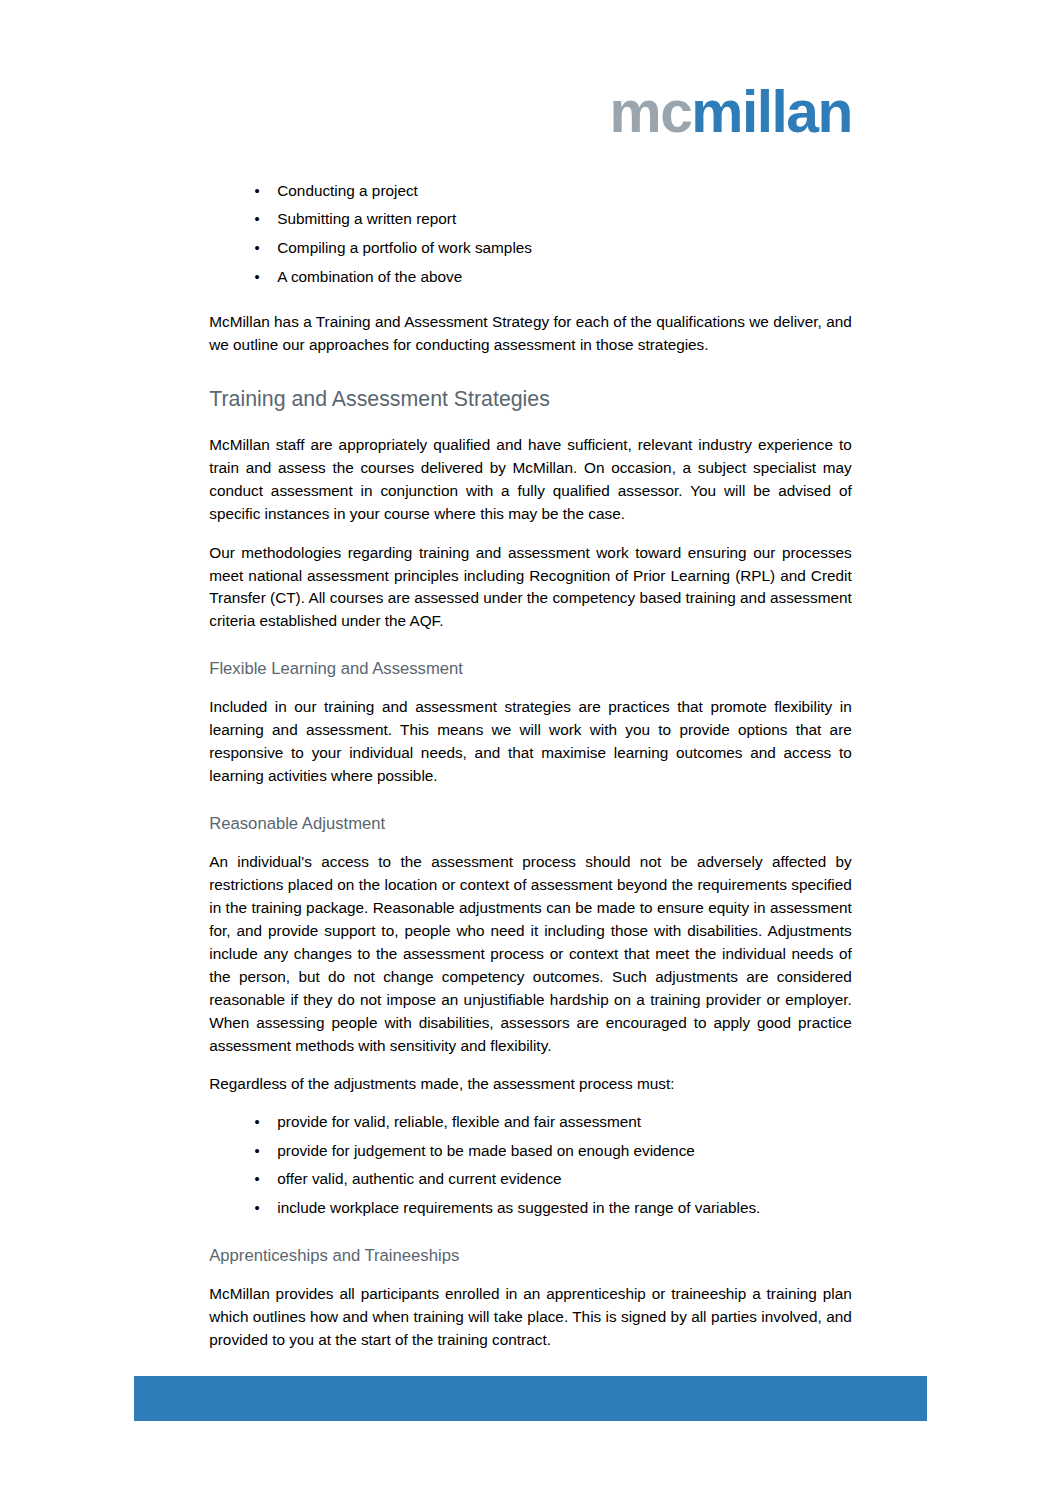mc millan
Conducting a project
Submitting a written report
Compiling a portfolio of work samples
A combination of the above
McMillan has a Training and Assessment Strategy for each of the qualifications we deliver, and we outline our approaches for conducting assessment in those strategies.
Training and Assessment Strategies
McMillan staff are appropriately qualified and have sufficient, relevant industry experience to train and assess the courses delivered by McMillan. On occasion, a subject specialist may conduct assessment in conjunction with a fully qualified assessor. You will be advised of specific instances in your course where this may be the case.
Our methodologies regarding training and assessment work toward ensuring our processes meet national assessment principles including Recognition of Prior Learning (RPL) and Credit Transfer (CT). All courses are assessed under the competency based training and assessment criteria established under the AQF.
Flexible Learning and Assessment
Included in our training and assessment strategies are practices that promote flexibility in learning and assessment. This means we will work with you to provide options that are responsive to your individual needs, and that maximise learning outcomes and access to learning activities where possible.
Reasonable Adjustment
An individual's access to the assessment process should not be adversely affected by restrictions placed on the location or context of assessment beyond the requirements specified in the training package. Reasonable adjustments can be made to ensure equity in assessment for, and provide support to, people who need it including those with disabilities. Adjustments include any changes to the assessment process or context that meet the individual needs of the person, but do not change competency outcomes. Such adjustments are considered reasonable if they do not impose an unjustifiable hardship on a training provider or employer. When assessing people with disabilities, assessors are encouraged to apply good practice assessment methods with sensitivity and flexibility.
Regardless of the adjustments made, the assessment process must:
provide for valid, reliable, flexible and fair assessment
provide for judgement to be made based on enough evidence
offer valid, authentic and current evidence
include workplace requirements as suggested in the range of variables.
Apprenticeships and Traineeships
McMillan provides all participants enrolled in an apprenticeship or traineeship a training plan which outlines how and when training will take place. This is signed by all parties involved, and provided to you at the start of the training contract.
McMillan Staff Development, Participant Handbook 17